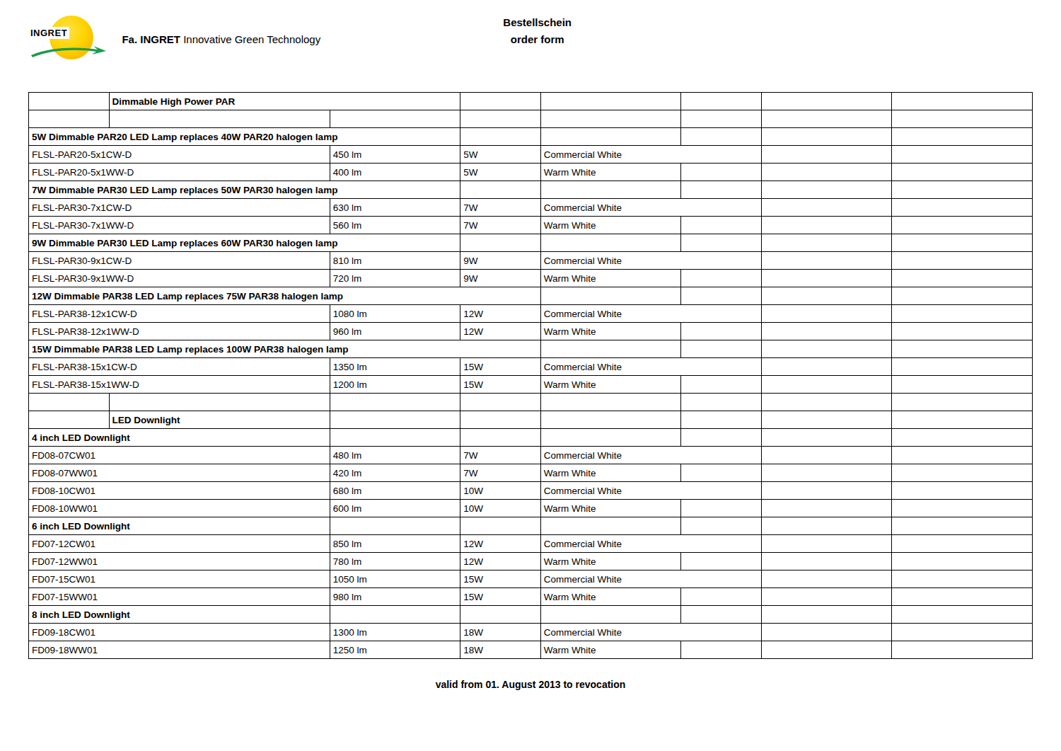INGRET
Fa. INGRET Innovative Green Technology
Bestellschein
order form
| | Dimmable High Power PAR | | | | | |
| 5W Dimmable PAR20 LED Lamp replaces 40W PAR20 halogen lamp | | | | | |
| FLSL-PAR20-5x1CW-D | 450 lm | 5W | Commercial White | | |
| FLSL-PAR20-5x1WW-D | 400 lm | 5W | Warm White | | | |
| 7W Dimmable PAR30 LED Lamp replaces 50W PAR30 halogen lamp | | | | | |
| FLSL-PAR30-7x1CW-D | 630 lm | 7W | Commercial White | | |
| FLSL-PAR30-7x1WW-D | 560 lm | 7W | Warm White | | | |
| 9W Dimmable PAR30 LED Lamp replaces 60W PAR30 halogen lamp | | | | | |
| FLSL-PAR30-9x1CW-D | 810 lm | 9W | Commercial White | | |
| FLSL-PAR30-9x1WW-D | 720 lm | 9W | Warm White | | | |
| 12W Dimmable PAR38 LED Lamp replaces 75W PAR38 halogen lamp | | | | |
| FLSL-PAR38-12x1CW-D | 1080 lm | 12W | Commercial White | | |
| FLSL-PAR38-12x1WW-D | 960 lm | 12W | Warm White | | | |
| 15W Dimmable PAR38 LED Lamp replaces 100W PAR38 halogen lamp | | | | |
| FLSL-PAR38-15x1CW-D | 1350 lm | 15W | Commercial White | | |
| FLSL-PAR38-15x1WW-D | 1200 lm | 15W | Warm White | | | |
| | LED Downlight | | | | | | |
| 4 inch LED Downlight | | | | | | |
| FD08-07CW01 | 480 lm | 7W | Commercial White | | |
| FD08-07WW01 | 420 lm | 7W | Warm White | | | |
| FD08-10CW01 | 680 lm | 10W | Commercial White | | |
| FD08-10WW01 | 600 lm | 10W | Warm White | | | |
| 6 inch LED Downlight | | | | | | |
| FD07-12CW01 | 850 lm | 12W | Commercial White | | |
| FD07-12WW01 | 780 lm | 12W | Warm White | | | |
| FD07-15CW01 | 1050 lm | 15W | Commercial White | | |
| FD07-15WW01 | 980 lm | 15W | Warm White | | | |
| 8 inch LED Downlight | | | | | | |
| FD09-18CW01 | 1300 lm | 18W | Commercial White | | |
| FD09-18WW01 | 1250 lm | 18W | Warm White | | | |
valid from 01. August 2013 to revocation